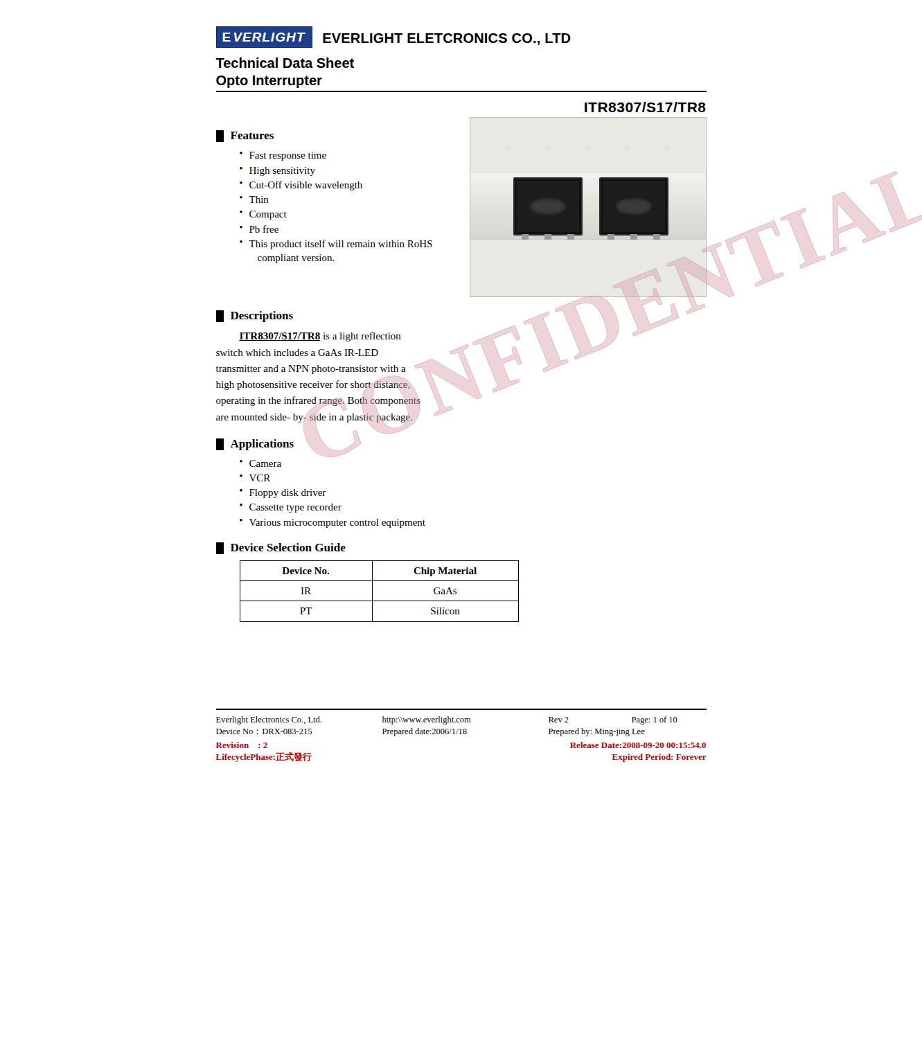EVERLIGHT
EVERLIGHT ELETCRONICS CO., LTD
Technical Data Sheet
Opto Interrupter
ITR8307/S17/TR8
Features
Fast response time
High sensitivity
Cut-Off visible wavelength
Thin
Compact
Pb free
This product itself will remain within RoHScompliant version.
○○○○○
Descriptions
ITR8307/S17/TR8 is a light reflection
switch which includes a GaAs IR-LED
transmitter and a NPN photo-transistor with a
high photosensitive receiver for short distance,
operating in the infrared range. Both components
are mounted side- by- side in a plastic package.
Applications
Camera
VCR
Floppy disk driver
Cassette type recorder
Various microcomputer control equipment
Device Selection Guide
| Device No. | Chip Material |
| --- | --- |
| IR | GaAs |
| PT | Silicon |
CONFIDENTIAL
Everlight Electronics Co., Ltd.
http:\\www.everlight.com
Rev 2
Page: 1 of 10
Device No：DRX-083-215
Prepared date:2006/1/18
Prepared by: Ming-jing Lee
Revision : 2
Release Date:2008-09-20 00:15:54.0
LifecyclePhase:正式發行
Expired Period: Forever